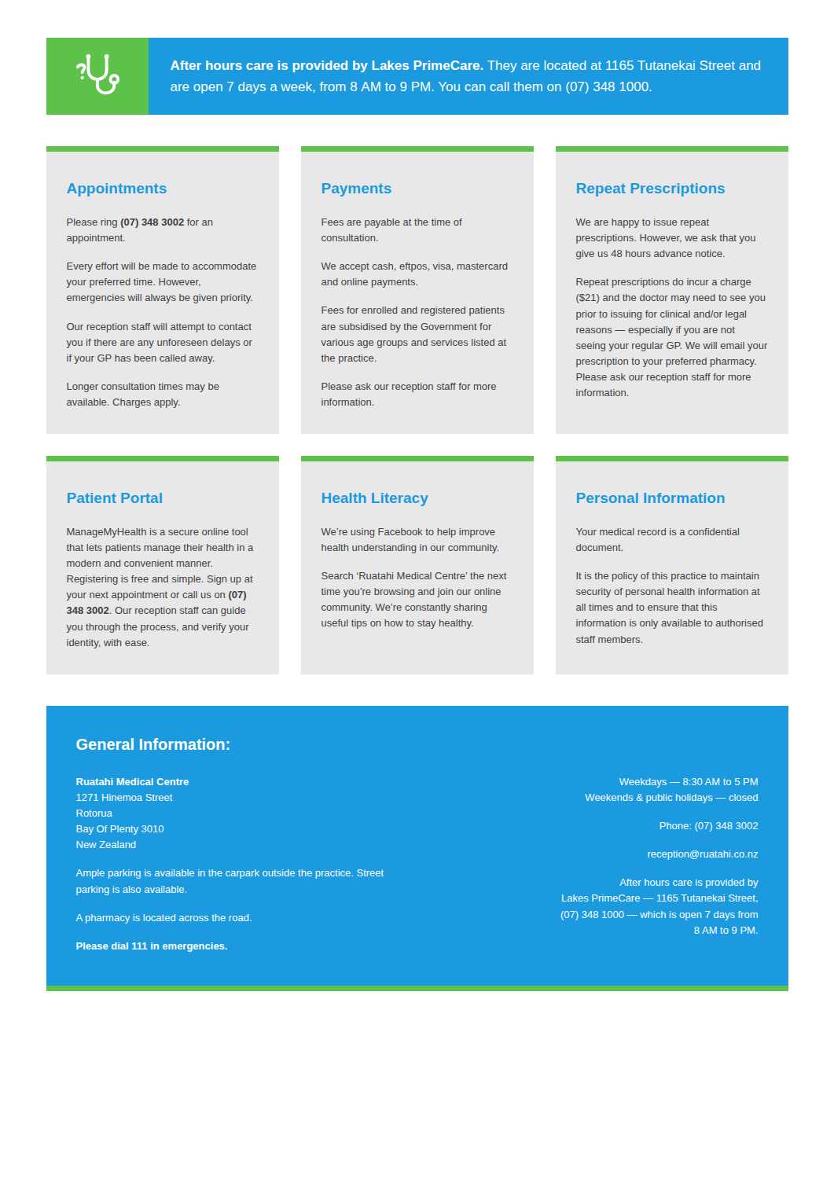After hours care is provided by Lakes PrimeCare. They are located at 1165 Tutanekai Street and are open 7 days a week, from 8 AM to 9 PM. You can call them on (07) 348 1000.
Appointments
Please ring (07) 348 3002 for an appointment.
Every effort will be made to accommodate your preferred time. However, emergencies will always be given priority.
Our reception staff will attempt to contact you if there are any unforeseen delays or if your GP has been called away.
Longer consultation times may be available. Charges apply.
Payments
Fees are payable at the time of consultation.
We accept cash, eftpos, visa, mastercard and online payments.
Fees for enrolled and registered patients are subsidised by the Government for various age groups and services listed at the practice.
Please ask our reception staff for more information.
Repeat Prescriptions
We are happy to issue repeat prescriptions. However, we ask that you give us 48 hours advance notice.
Repeat prescriptions do incur a charge ($21) and the doctor may need to see you prior to issuing for clinical and/or legal reasons — especially if you are not seeing your regular GP. We will email your prescription to your preferred pharmacy. Please ask our reception staff for more information.
Patient Portal
ManageMyHealth is a secure online tool that lets patients manage their health in a modern and convenient manner. Registering is free and simple. Sign up at your next appointment or call us on (07) 348 3002. Our reception staff can guide you through the process, and verify your identity, with ease.
Health Literacy
We’re using Facebook to help improve health understanding in our community.
Search ‘Ruatahi Medical Centre’ the next time you’re browsing and join our online community. We’re constantly sharing useful tips on how to stay healthy.
Personal Information
Your medical record is a confidential document.
It is the policy of this practice to maintain security of personal health information at all times and to ensure that this information is only available to authorised staff members.
General Information:
Ruatahi Medical Centre
1271 Hinemoa Street
Rotorua
Bay Of Plenty 3010
New Zealand
Ample parking is available in the carpark outside the practice. Street parking is also available.
A pharmacy is located across the road.
Please dial 111 in emergencies.
Weekdays — 8:30 AM to 5 PM
Weekends & public holidays — closed
Phone: (07) 348 3002
reception@ruatahi.co.nz
After hours care is provided by
Lakes PrimeCare — 1165 Tutanekai Street,
(07) 348 1000 — which is open 7 days from
8 AM to 9 PM.